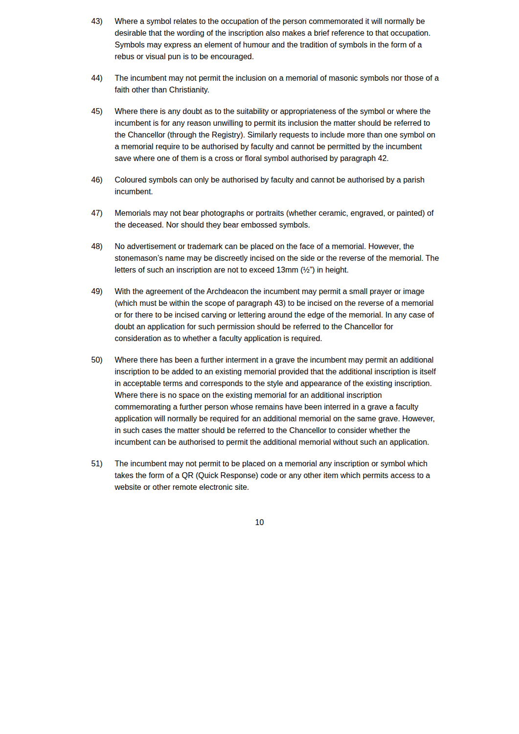43) Where a symbol relates to the occupation of the person commemorated it will normally be desirable that the wording of the inscription also makes a brief reference to that occupation. Symbols may express an element of humour and the tradition of symbols in the form of a rebus or visual pun is to be encouraged.
44) The incumbent may not permit the inclusion on a memorial of masonic symbols nor those of a faith other than Christianity.
45) Where there is any doubt as to the suitability or appropriateness of the symbol or where the incumbent is for any reason unwilling to permit its inclusion the matter should be referred to the Chancellor (through the Registry). Similarly requests to include more than one symbol on a memorial require to be authorised by faculty and cannot be permitted by the incumbent save where one of them is a cross or floral symbol authorised by paragraph 42.
46) Coloured symbols can only be authorised by faculty and cannot be authorised by a parish incumbent.
47) Memorials may not bear photographs or portraits (whether ceramic, engraved, or painted) of the deceased. Nor should they bear embossed symbols.
48) No advertisement or trademark can be placed on the face of a memorial. However, the stonemason’s name may be discreetly incised on the side or the reverse of the memorial. The letters of such an inscription are not to exceed 13mm (½”) in height.
49) With the agreement of the Archdeacon the incumbent may permit a small prayer or image (which must be within the scope of paragraph 43) to be incised on the reverse of a memorial or for there to be incised carving or lettering around the edge of the memorial. In any case of doubt an application for such permission should be referred to the Chancellor for consideration as to whether a faculty application is required.
50) Where there has been a further interment in a grave the incumbent may permit an additional inscription to be added to an existing memorial provided that the additional inscription is itself in acceptable terms and corresponds to the style and appearance of the existing inscription. Where there is no space on the existing memorial for an additional inscription commemorating a further person whose remains have been interred in a grave a faculty application will normally be required for an additional memorial on the same grave. However, in such cases the matter should be referred to the Chancellor to consider whether the incumbent can be authorised to permit the additional memorial without such an application.
51) The incumbent may not permit to be placed on a memorial any inscription or symbol which takes the form of a QR (Quick Response) code or any other item which permits access to a website or other remote electronic site.
10